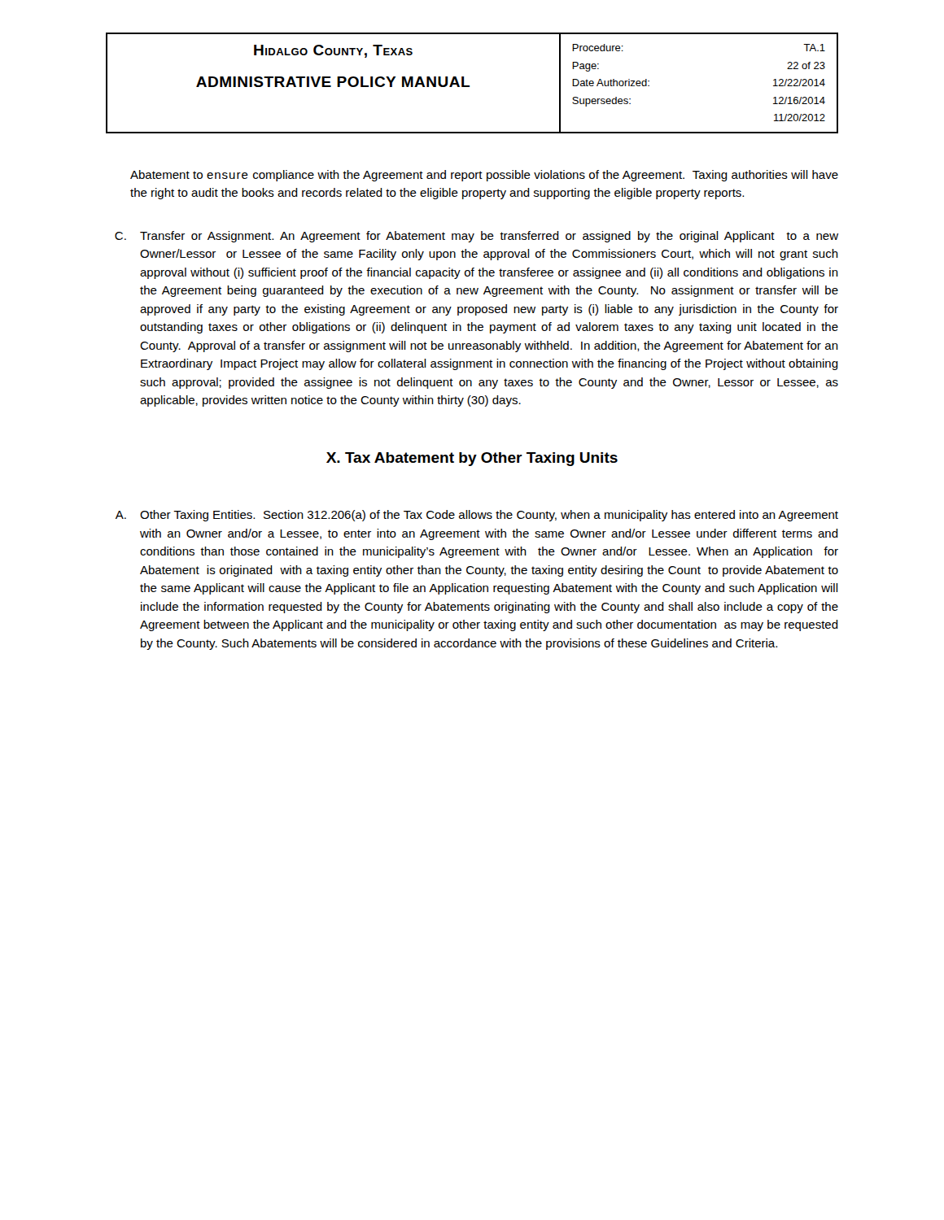| Hidalgo County, Texas ADMINISTRATIVE POLICY MANUAL | / Procedure: / TA.1 / / Page: / 22 of 23 / / Date Authorized: / 12/22/2014 / / Supersedes: / 12/16/2014 / / / 11/20/2012 / |
Abatement to ensure compliance with the Agreement and report possible violations of the Agreement. Taxing authorities will have the right to audit the books and records related to the eligible property and supporting the eligible property reports.
Transfer or Assignment. An Agreement for Abatement may be transferred or assigned by the original Applicant to a new Owner/Lessor or Lessee of the same Facility only upon the approval of the Commissioners Court, which will not grant such approval without (i) sufficient proof of the financial capacity of the transferee or assignee and (ii) all conditions and obligations in the Agreement being guaranteed by the execution of a new Agreement with the County. No assignment or transfer will be approved if any party to the existing Agreement or any proposed new party is (i) liable to any jurisdiction in the County for outstanding taxes or other obligations or (ii) delinquent in the payment of ad valorem taxes to any taxing unit located in the County. Approval of a transfer or assignment will not be unreasonably withheld. In addition, the Agreement for Abatement for an Extraordinary Impact Project may allow for collateral assignment in connection with the financing of the Project without obtaining such approval; provided the assignee is not delinquent on any taxes to the County and the Owner, Lessor or Lessee, as applicable, provides written notice to the County within thirty (30) days.
X. Tax Abatement by Other Taxing Units
Other Taxing Entities. Section 312.206(a) of the Tax Code allows the County, when a municipality has entered into an Agreement with an Owner and/or a Lessee, to enter into an Agreement with the same Owner and/or Lessee under different terms and conditions than those contained in the municipality’s Agreement with the Owner and/or Lessee. When an Application for Abatement is originated with a taxing entity other than the County, the taxing entity desiring the Count to provide Abatement to the same Applicant will cause the Applicant to file an Application requesting Abatement with the County and such Application will include the information requested by the County for Abatements originating with the County and shall also include a copy of the Agreement between the Applicant and the municipality or other taxing entity and such other documentation as may be requested by the County. Such Abatements will be considered in accordance with the provisions of these Guidelines and Criteria.